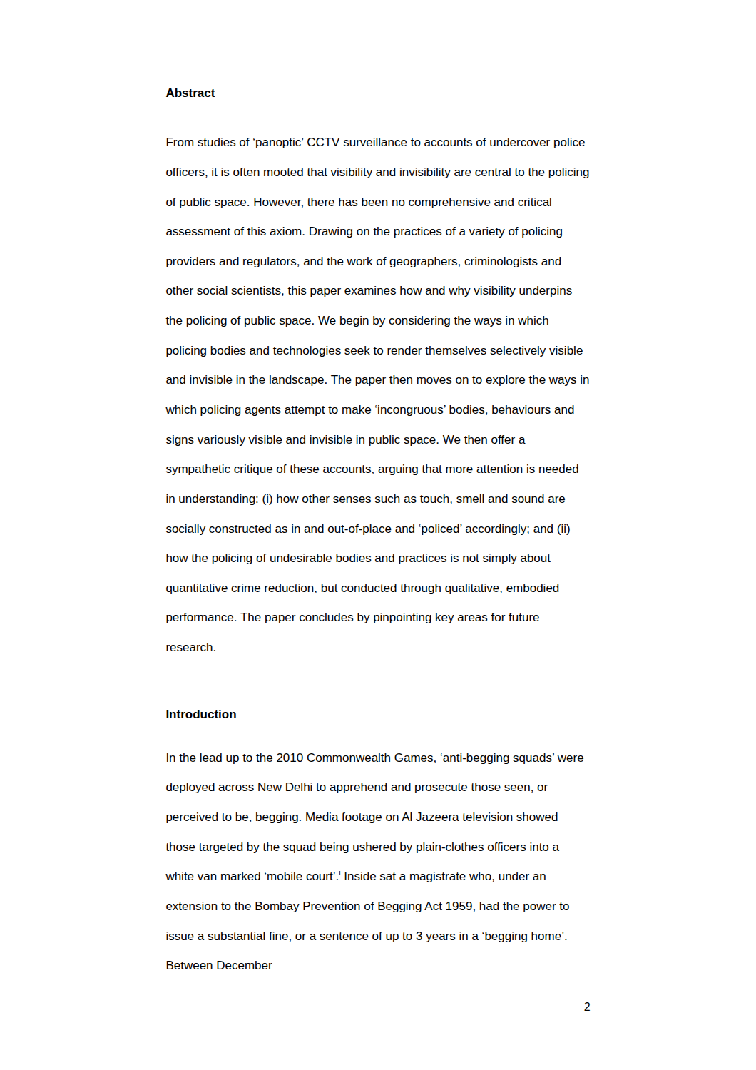Abstract
From studies of ‘panoptic’ CCTV surveillance to accounts of undercover police officers, it is often mooted that visibility and invisibility are central to the policing of public space. However, there has been no comprehensive and critical assessment of this axiom. Drawing on the practices of a variety of policing providers and regulators, and the work of geographers, criminologists and other social scientists, this paper examines how and why visibility underpins the policing of public space. We begin by considering the ways in which policing bodies and technologies seek to render themselves selectively visible and invisible in the landscape. The paper then moves on to explore the ways in which policing agents attempt to make ‘incongruous’ bodies, behaviours and signs variously visible and invisible in public space. We then offer a sympathetic critique of these accounts, arguing that more attention is needed in understanding: (i) how other senses such as touch, smell and sound are socially constructed as in and out-of-place and ‘policed’ accordingly; and (ii) how the policing of undesirable bodies and practices is not simply about quantitative crime reduction, but conducted through qualitative, embodied performance. The paper concludes by pinpointing key areas for future research.
Introduction
In the lead up to the 2010 Commonwealth Games, ‘anti-begging squads’ were deployed across New Delhi to apprehend and prosecute those seen, or perceived to be, begging. Media footage on Al Jazeera television showed those targeted by the squad being ushered by plain-clothes officers into a white van marked ‘mobile court’.i Inside sat a magistrate who, under an extension to the Bombay Prevention of Begging Act 1959, had the power to issue a substantial fine, or a sentence of up to 3 years in a ‘begging home’. Between December
2